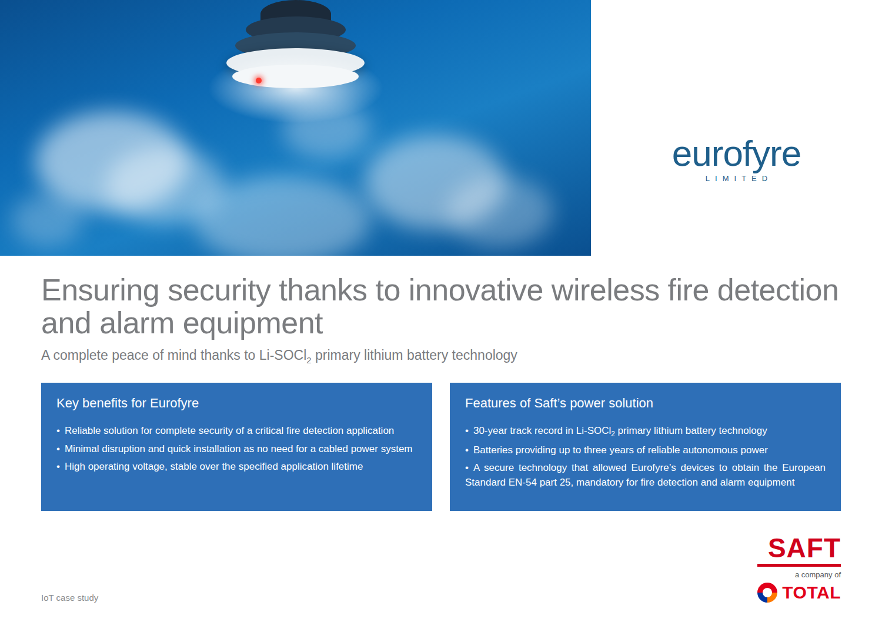eurofyre
LIMITED
Ensuring security thanks to innovative wireless fire detection and alarm equipment
A complete peace of mind thanks to Li-SOCl2 primary lithium battery technology
Key benefits for Eurofyre
Reliable solution for complete security of a critical fire detection application
Minimal disruption and quick installation as no need for a cabled power system
High operating voltage, stable over the specified application lifetime
Features of Saft’s power solution
30-year track record in Li-SOCl2 primary lithium battery technology
Batteries providing up to three years of reliable autonomous power
A secure technology that allowed Eurofyre’s devices to obtain the European Standard EN-54 part 25, mandatory for fire detection and alarm equipment
IoT case study
SAFT
a company of
TOTAL